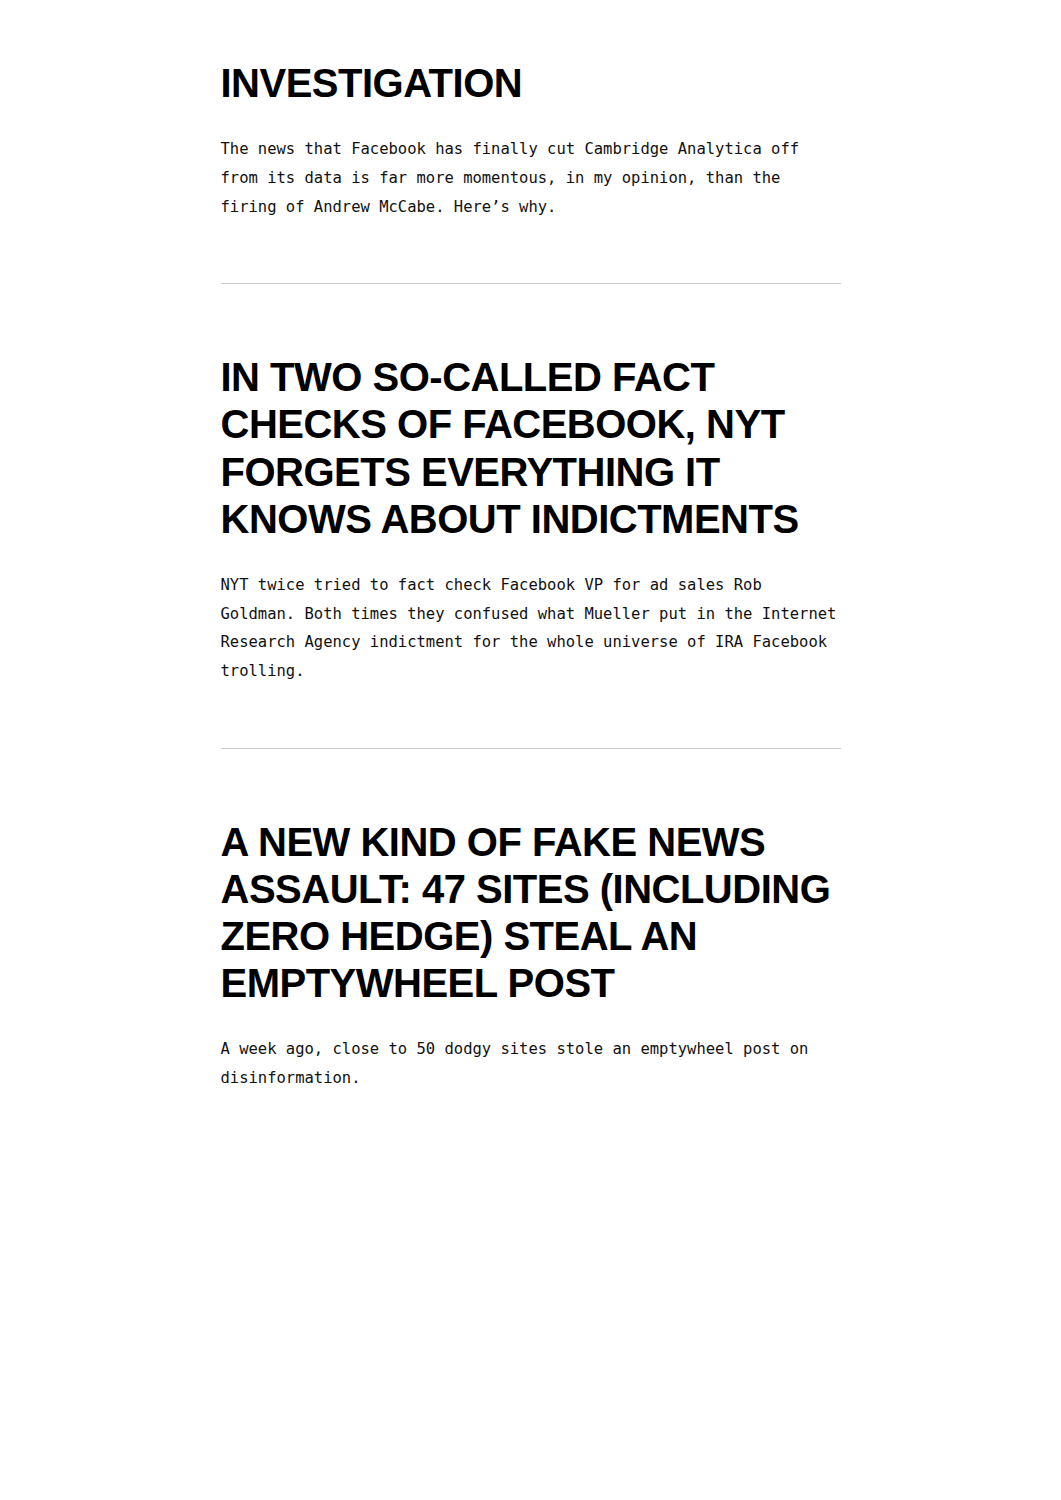INVESTIGATION
The news that Facebook has finally cut Cambridge Analytica off from its data is far more momentous, in my opinion, than the firing of Andrew McCabe. Here’s why.
IN TWO SO-CALLED FACT CHECKS OF FACEBOOK, NYT FORGETS EVERYTHING IT KNOWS ABOUT INDICTMENTS
NYT twice tried to fact check Facebook VP for ad sales Rob Goldman. Both times they confused what Mueller put in the Internet Research Agency indictment for the whole universe of IRA Facebook trolling.
A NEW KIND OF FAKE NEWS ASSAULT: 47 SITES (INCLUDING ZERO HEDGE) STEAL AN EMPTYWHEEL POST
A week ago, close to 50 dodgy sites stole an emptywheel post on disinformation.